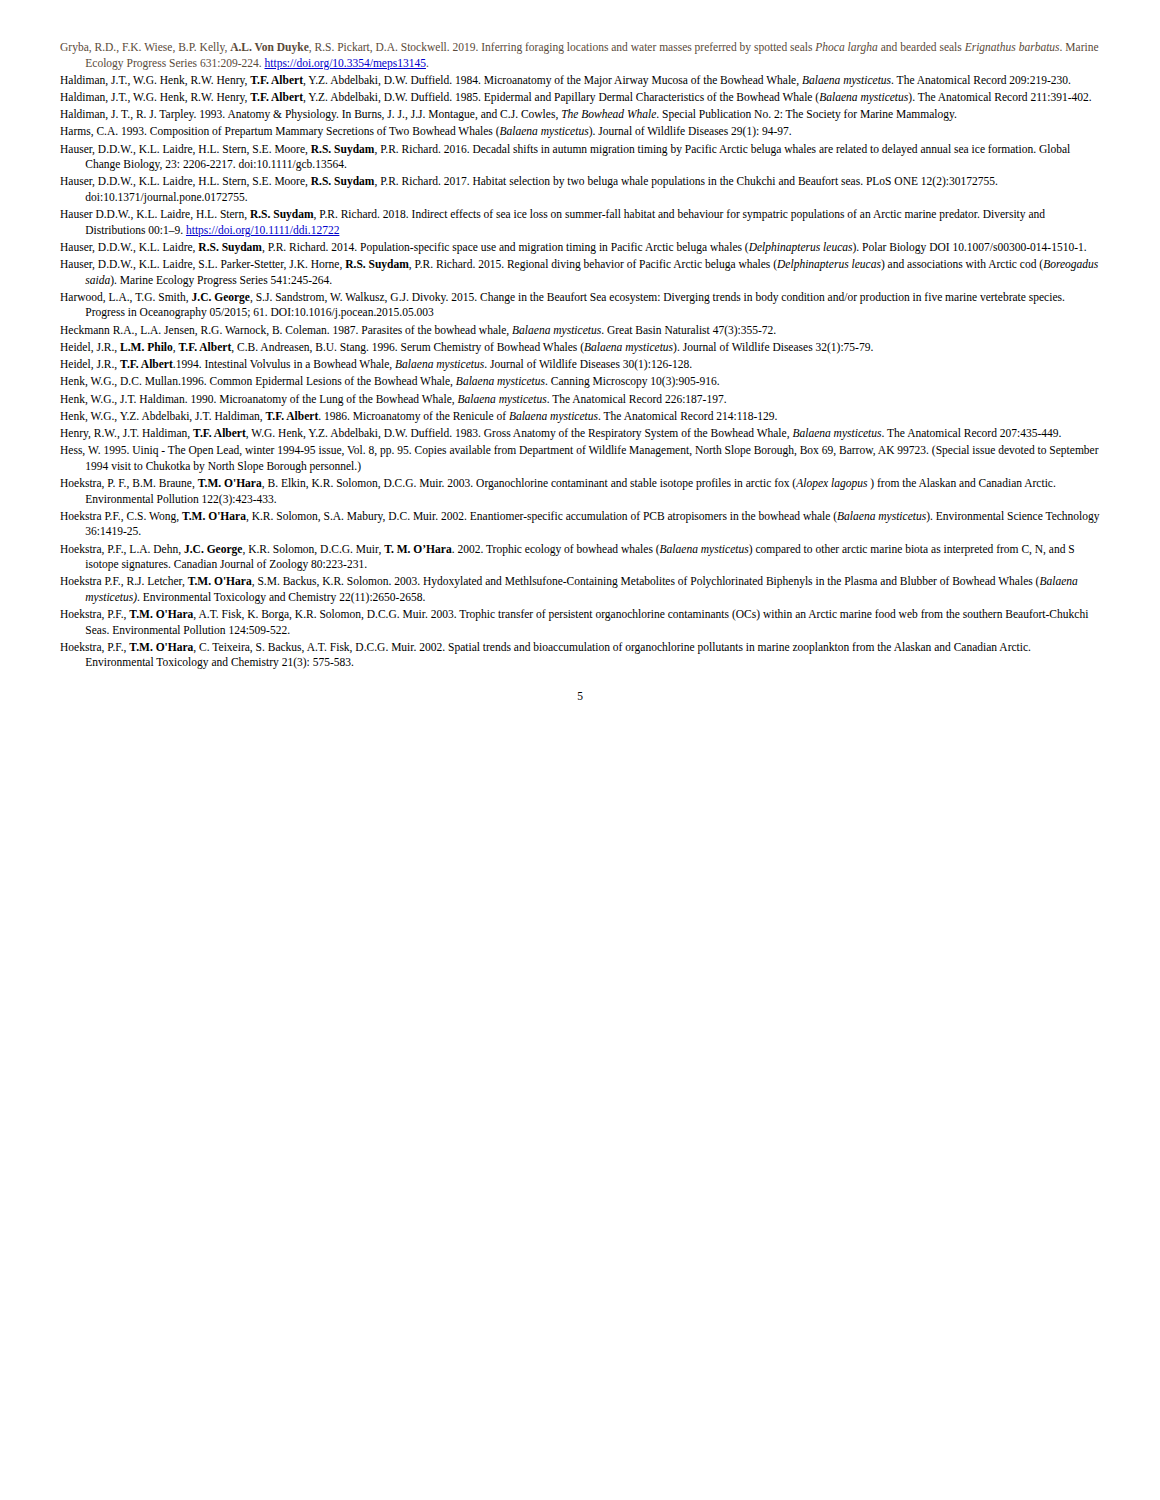Gryba, R.D., F.K. Wiese, B.P. Kelly, A.L. Von Duyke, R.S. Pickart, D.A. Stockwell. 2019. Inferring foraging locations and water masses preferred by spotted seals Phoca largha and bearded seals Erignathus barbatus. Marine Ecology Progress Series 631:209-224. https://doi.org/10.3354/meps13145.
Haldiman, J.T., W.G. Henk, R.W. Henry, T.F. Albert, Y.Z. Abdelbaki, D.W. Duffield. 1984. Microanatomy of the Major Airway Mucosa of the Bowhead Whale, Balaena mysticetus. The Anatomical Record 209:219-230.
Haldiman, J.T., W.G. Henk, R.W. Henry, T.F. Albert, Y.Z. Abdelbaki, D.W. Duffield. 1985. Epidermal and Papillary Dermal Characteristics of the Bowhead Whale (Balaena mysticetus). The Anatomical Record 211:391-402.
Haldiman, J. T., R. J. Tarpley. 1993. Anatomy & Physiology. In Burns, J. J., J.J. Montague, and C.J. Cowles, The Bowhead Whale. Special Publication No. 2: The Society for Marine Mammalogy.
Harms, C.A. 1993. Composition of Prepartum Mammary Secretions of Two Bowhead Whales (Balaena mysticetus). Journal of Wildlife Diseases 29(1): 94-97.
Hauser, D.D.W., K.L. Laidre, H.L. Stern, S.E. Moore, R.S. Suydam, P.R. Richard. 2016. Decadal shifts in autumn migration timing by Pacific Arctic beluga whales are related to delayed annual sea ice formation. Global Change Biology, 23: 2206-2217. doi:10.1111/gcb.13564.
Hauser, D.D.W., K.L. Laidre, H.L. Stern, S.E. Moore, R.S. Suydam, P.R. Richard. 2017. Habitat selection by two beluga whale populations in the Chukchi and Beaufort seas. PLoS ONE 12(2):30172755. doi:10.1371/journal.pone.0172755.
Hauser D.D.W., K.L. Laidre, H.L. Stern, R.S. Suydam, P.R. Richard. 2018. Indirect effects of sea ice loss on summer-fall habitat and behaviour for sympatric populations of an Arctic marine predator. Diversity and Distributions 00:1–9. https://doi.org/10.1111/ddi.12722
Hauser, D.D.W., K.L. Laidre, R.S. Suydam, P.R. Richard. 2014. Population-specific space use and migration timing in Pacific Arctic beluga whales (Delphinapterus leucas). Polar Biology DOI 10.1007/s00300-014-1510-1.
Hauser, D.D.W., K.L. Laidre, S.L. Parker-Stetter, J.K. Horne, R.S. Suydam, P.R. Richard. 2015. Regional diving behavior of Pacific Arctic beluga whales (Delphinapterus leucas) and associations with Arctic cod (Boreogadus saida). Marine Ecology Progress Series 541:245-264.
Harwood, L.A., T.G. Smith, J.C. George, S.J. Sandstrom, W. Walkusz, G.J. Divoky. 2015. Change in the Beaufort Sea ecosystem: Diverging trends in body condition and/or production in five marine vertebrate species. Progress in Oceanography 05/2015; 61. DOI:10.1016/j.pocean.2015.05.003
Heckmann R.A., L.A. Jensen, R.G. Warnock, B. Coleman. 1987. Parasites of the bowhead whale, Balaena mysticetus. Great Basin Naturalist 47(3):355-72.
Heidel, J.R., L.M. Philo, T.F. Albert, C.B. Andreasen, B.U. Stang. 1996. Serum Chemistry of Bowhead Whales (Balaena mysticetus). Journal of Wildlife Diseases 32(1):75-79.
Heidel, J.R., T.F. Albert.1994. Intestinal Volvulus in a Bowhead Whale, Balaena mysticetus. Journal of Wildlife Diseases 30(1):126-128.
Henk, W.G., D.C. Mullan.1996. Common Epidermal Lesions of the Bowhead Whale, Balaena mysticetus. Canning Microscopy 10(3):905-916.
Henk, W.G., J.T. Haldiman. 1990. Microanatomy of the Lung of the Bowhead Whale, Balaena mysticetus. The Anatomical Record 226:187-197.
Henk, W.G., Y.Z. Abdelbaki, J.T. Haldiman, T.F. Albert. 1986. Microanatomy of the Renicule of Balaena mysticetus. The Anatomical Record 214:118-129.
Henry, R.W., J.T. Haldiman, T.F. Albert, W.G. Henk, Y.Z. Abdelbaki, D.W. Duffield. 1983. Gross Anatomy of the Respiratory System of the Bowhead Whale, Balaena mysticetus. The Anatomical Record 207:435-449.
Hess, W. 1995. Uiniq - The Open Lead, winter 1994-95 issue, Vol. 8, pp. 95. Copies available from Department of Wildlife Management, North Slope Borough, Box 69, Barrow, AK 99723. (Special issue devoted to September 1994 visit to Chukotka by North Slope Borough personnel.)
Hoekstra, P. F., B.M. Braune, T.M. O'Hara, B. Elkin, K.R. Solomon, D.C.G. Muir. 2003. Organochlorine contaminant and stable isotope profiles in arctic fox (Alopex lagopus ) from the Alaskan and Canadian Arctic. Environmental Pollution 122(3):423-433.
Hoekstra P.F., C.S. Wong, T.M. O'Hara, K.R. Solomon, S.A. Mabury, D.C. Muir. 2002. Enantiomer-specific accumulation of PCB atropisomers in the bowhead whale (Balaena mysticetus). Environmental Science Technology 36:1419-25.
Hoekstra, P.F., L.A. Dehn, J.C. George, K.R. Solomon, D.C.G. Muir, T. M. O’Hara. 2002. Trophic ecology of bowhead whales (Balaena mysticetus) compared to other arctic marine biota as interpreted from C, N, and S isotope signatures. Canadian Journal of Zoology 80:223-231.
Hoekstra P.F., R.J. Letcher, T.M. O'Hara, S.M. Backus, K.R. Solomon. 2003. Hydoxylated and Methlsufone-Containing Metabolites of Polychlorinated Biphenyls in the Plasma and Blubber of Bowhead Whales (Balaena mysticetus). Environmental Toxicology and Chemistry 22(11):2650-2658.
Hoekstra, P.F., T.M. O'Hara, A.T. Fisk, K. Borga, K.R. Solomon, D.C.G. Muir. 2003. Trophic transfer of persistent organochlorine contaminants (OCs) within an Arctic marine food web from the southern Beaufort-Chukchi Seas. Environmental Pollution 124:509-522.
Hoekstra, P.F., T.M. O'Hara, C. Teixeira, S. Backus, A.T. Fisk, D.C.G. Muir. 2002. Spatial trends and bioaccumulation of organochlorine pollutants in marine zooplankton from the Alaskan and Canadian Arctic. Environmental Toxicology and Chemistry 21(3): 575-583.
5